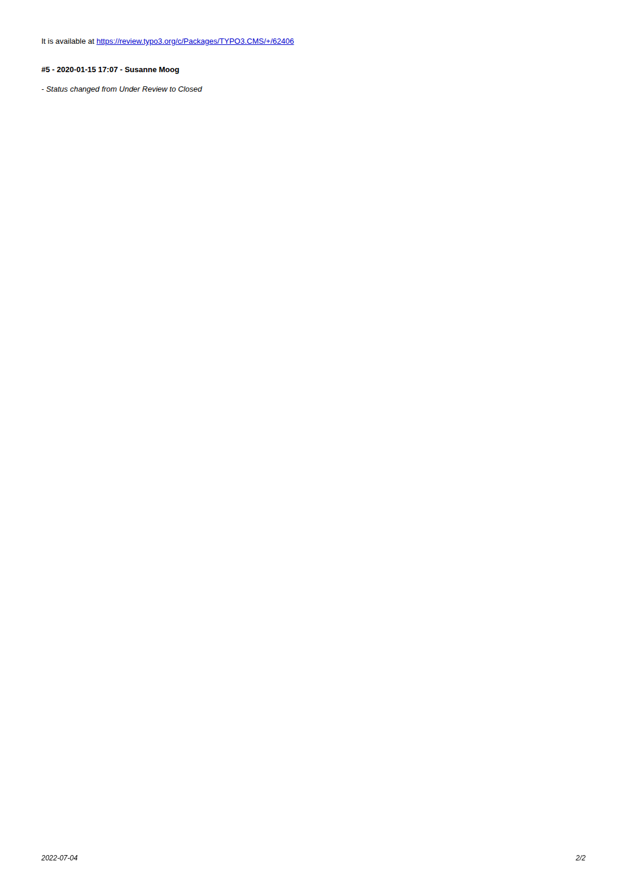It is available at https://review.typo3.org/c/Packages/TYPO3.CMS/+/62406
#5 - 2020-01-15 17:07 - Susanne Moog
- Status changed from Under Review to Closed
2022-07-04 2/2